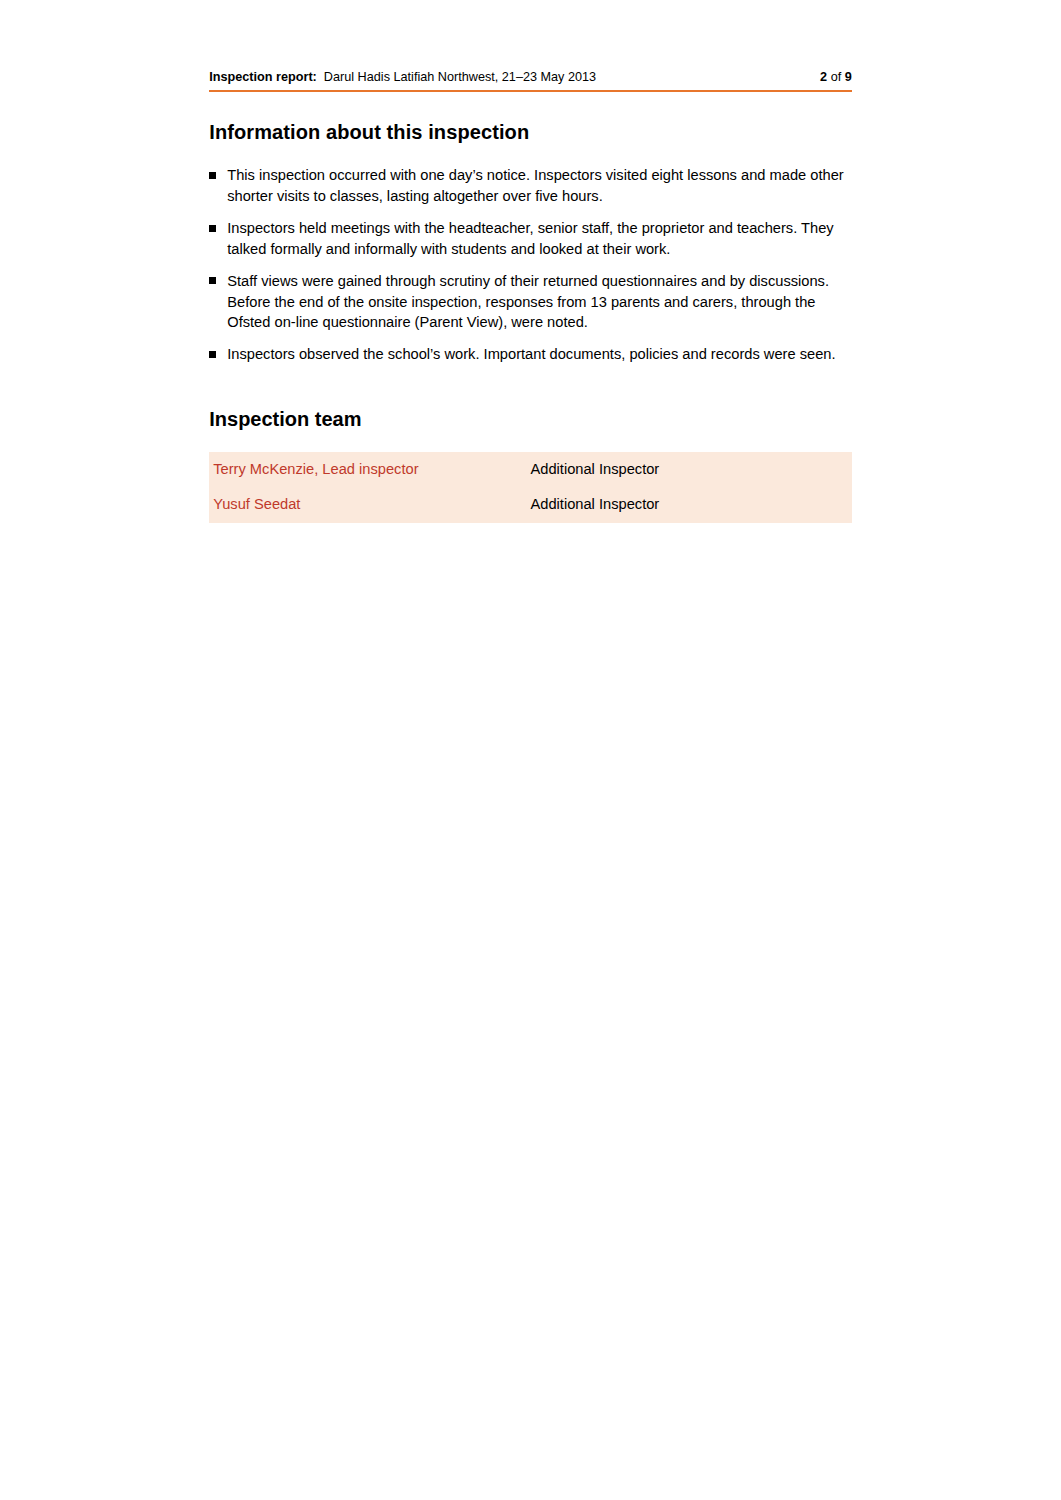Inspection report: Darul Hadis Latifiah Northwest, 21–23 May 2013
2 of 9
Information about this inspection
This inspection occurred with one day’s notice. Inspectors visited eight lessons and made other shorter visits to classes, lasting altogether over five hours.
Inspectors held meetings with the headteacher, senior staff, the proprietor and teachers. They talked formally and informally with students and looked at their work.
Staff views were gained through scrutiny of their returned questionnaires and by discussions. Before the end of the onsite inspection, responses from 13 parents and carers, through the Ofsted on-line questionnaire (Parent View), were noted.
Inspectors observed the school’s work. Important documents, policies and records were seen.
Inspection team
| Terry McKenzie, Lead inspector | Additional Inspector |
| Yusuf Seedat | Additional Inspector |